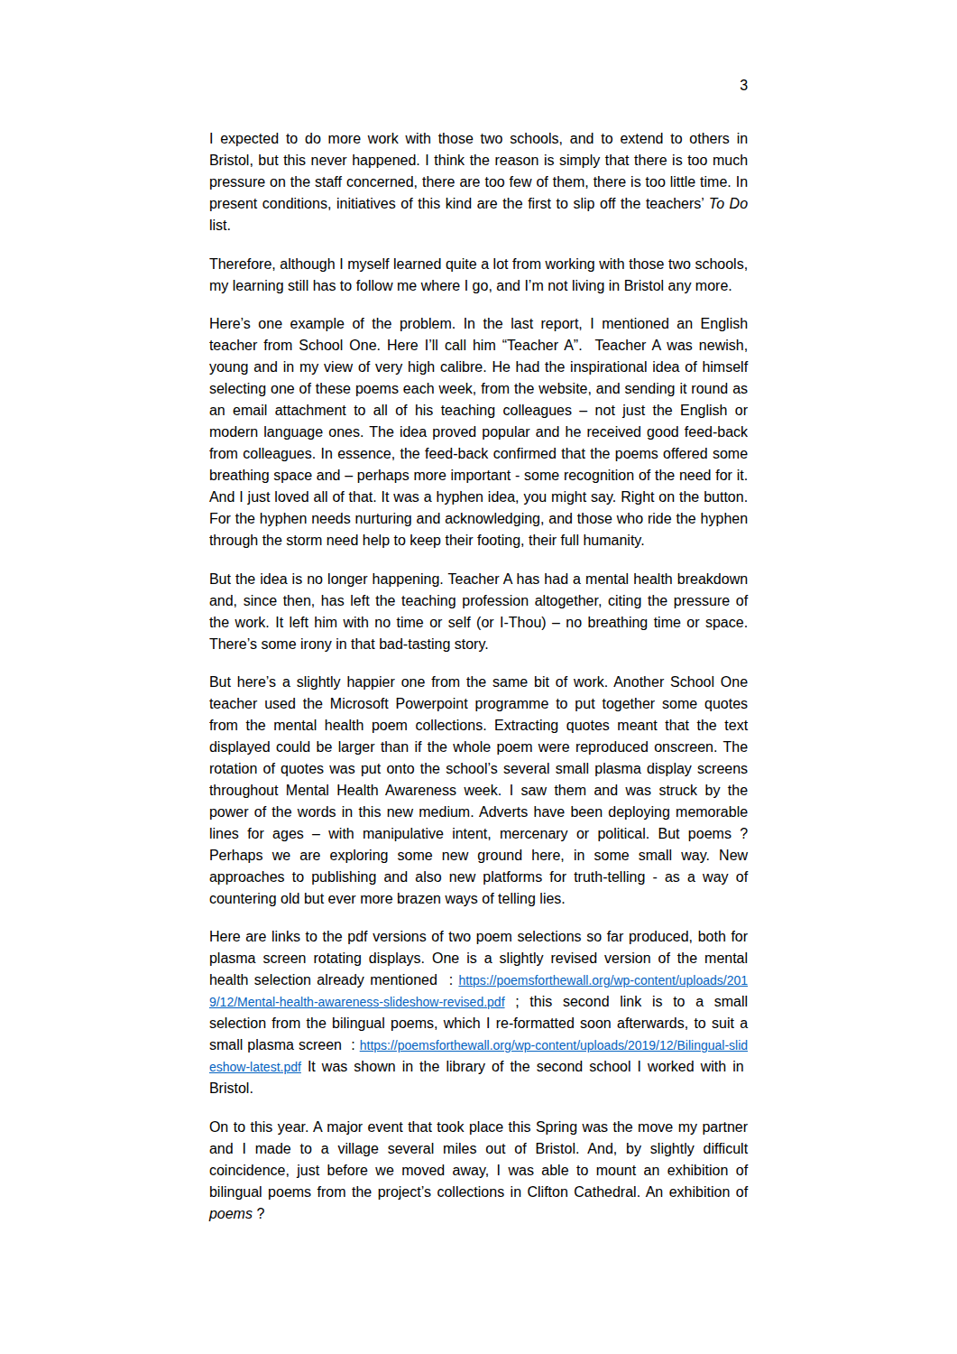3
I expected to do more work with those two schools, and to extend to others in Bristol, but this never happened. I think the reason is simply that there is too much pressure on the staff concerned, there are too few of them, there is too little time. In present conditions, initiatives of this kind are the first to slip off the teachers’ To Do list.
Therefore, although I myself learned quite a lot from working with those two schools, my learning still has to follow me where I go, and I’m not living in Bristol any more.
Here’s one example of the problem. In the last report, I mentioned an English teacher from School One. Here I’ll call him “Teacher A”. Teacher A was newish, young and in my view of very high calibre. He had the inspirational idea of himself selecting one of these poems each week, from the website, and sending it round as an email attachment to all of his teaching colleagues – not just the English or modern language ones. The idea proved popular and he received good feed-back from colleagues. In essence, the feed-back confirmed that the poems offered some breathing space and – perhaps more important - some recognition of the need for it. And I just loved all of that. It was a hyphen idea, you might say. Right on the button. For the hyphen needs nurturing and acknowledging, and those who ride the hyphen through the storm need help to keep their footing, their full humanity.
But the idea is no longer happening. Teacher A has had a mental health breakdown and, since then, has left the teaching profession altogether, citing the pressure of the work. It left him with no time or self (or I-Thou) – no breathing time or space. There’s some irony in that bad-tasting story.
But here’s a slightly happier one from the same bit of work. Another School One teacher used the Microsoft Powerpoint programme to put together some quotes from the mental health poem collections. Extracting quotes meant that the text displayed could be larger than if the whole poem were reproduced onscreen. The rotation of quotes was put onto the school’s several small plasma display screens throughout Mental Health Awareness week. I saw them and was struck by the power of the words in this new medium. Adverts have been deploying memorable lines for ages – with manipulative intent, mercenary or political. But poems ? Perhaps we are exploring some new ground here, in some small way. New approaches to publishing and also new platforms for truth-telling - as a way of countering old but ever more brazen ways of telling lies.
Here are links to the pdf versions of two poem selections so far produced, both for plasma screen rotating displays. One is a slightly revised version of the mental health selection already mentioned : https://poemsforthewall.org/wp-content/uploads/2019/12/Mental-health-awareness-slideshow-revised.pdf ; this second link is to a small selection from the bilingual poems, which I re-formatted soon afterwards, to suit a small plasma screen : https://poemsforthewall.org/wp-content/uploads/2019/12/Bilingual-slideshow-latest.pdf It was shown in the library of the second school I worked with in Bristol.
On to this year. A major event that took place this Spring was the move my partner and I made to a village several miles out of Bristol. And, by slightly difficult coincidence, just before we moved away, I was able to mount an exhibition of bilingual poems from the project’s collections in Clifton Cathedral. An exhibition of poems ?